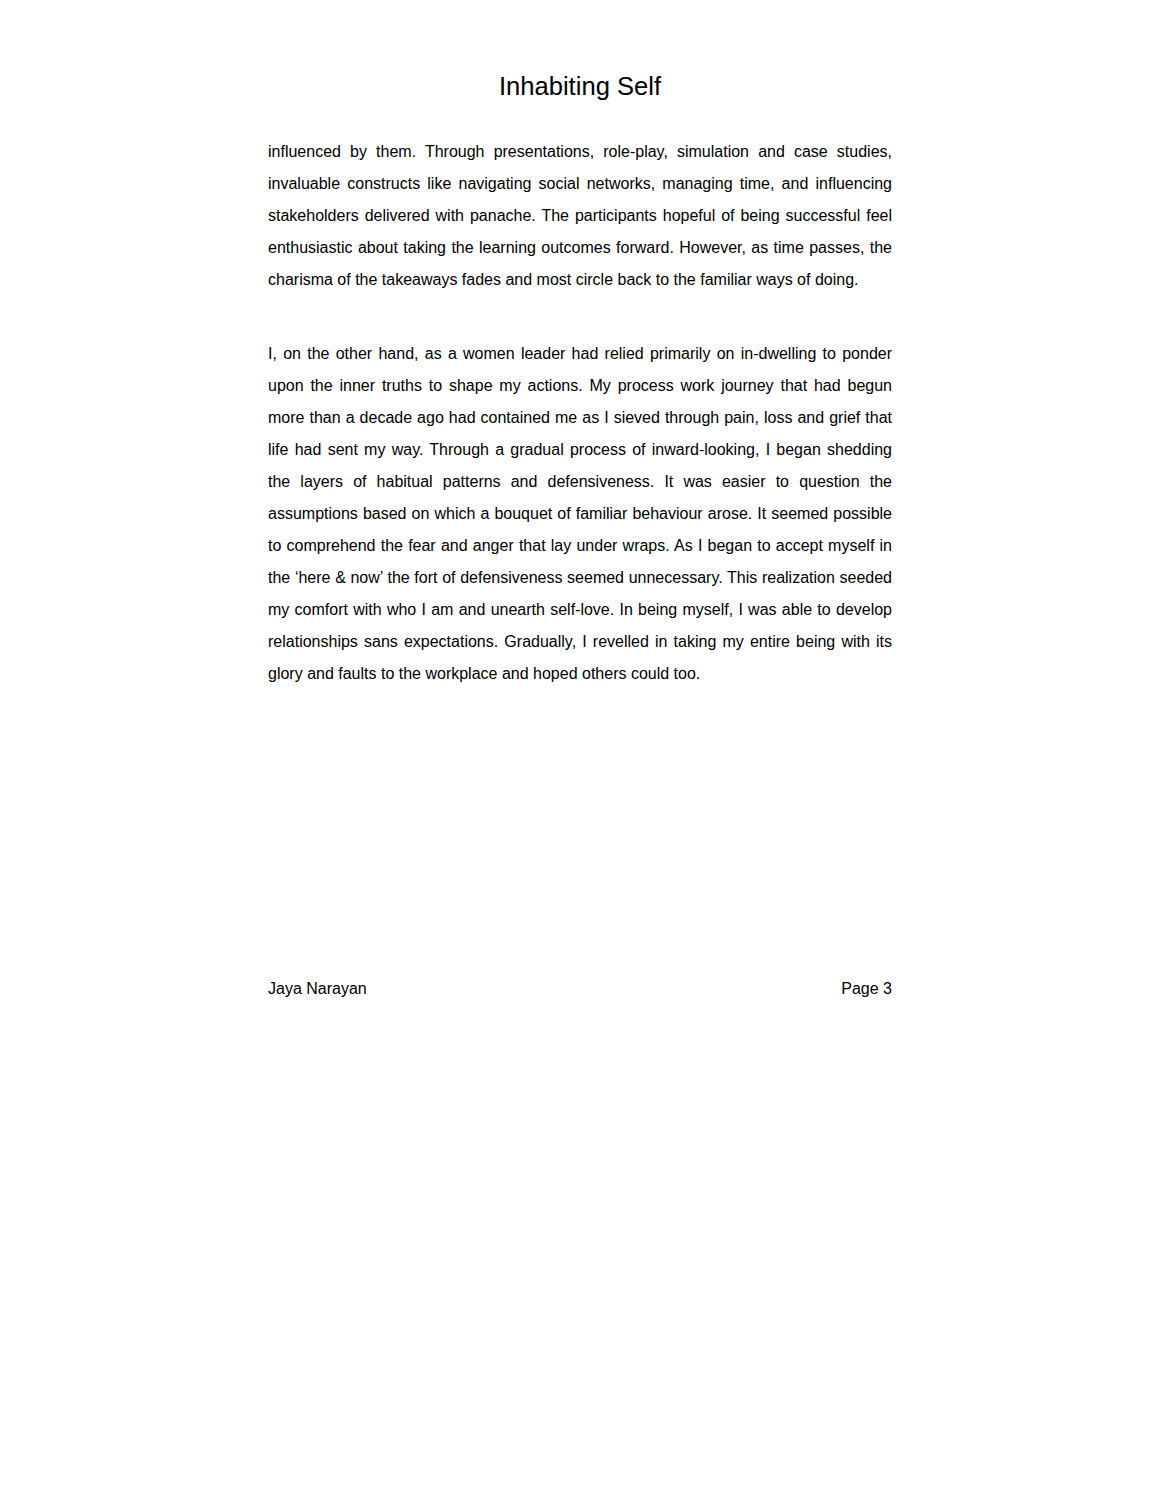Inhabiting Self
influenced by them. Through presentations, role-play, simulation and case studies, invaluable constructs like navigating social networks, managing time, and influencing stakeholders delivered with panache. The participants hopeful of being successful feel enthusiastic about taking the learning outcomes forward. However, as time passes, the charisma of the takeaways fades and most circle back to the familiar ways of doing.
I, on the other hand, as a women leader had relied primarily on in-dwelling to ponder upon the inner truths to shape my actions. My process work journey that had begun more than a decade ago had contained me as I sieved through pain, loss and grief that life had sent my way. Through a gradual process of inward-looking, I began shedding the layers of habitual patterns and defensiveness. It was easier to question the assumptions based on which a bouquet of familiar behaviour arose. It seemed possible to comprehend the fear and anger that lay under wraps. As I began to accept myself in the ‘here & now’ the fort of defensiveness seemed unnecessary. This realization seeded my comfort with who I am and unearth self-love. In being myself, I was able to develop relationships sans expectations. Gradually, I revelled in taking my entire being with its glory and faults to the workplace and hoped others could too.
Jaya Narayan Page 3